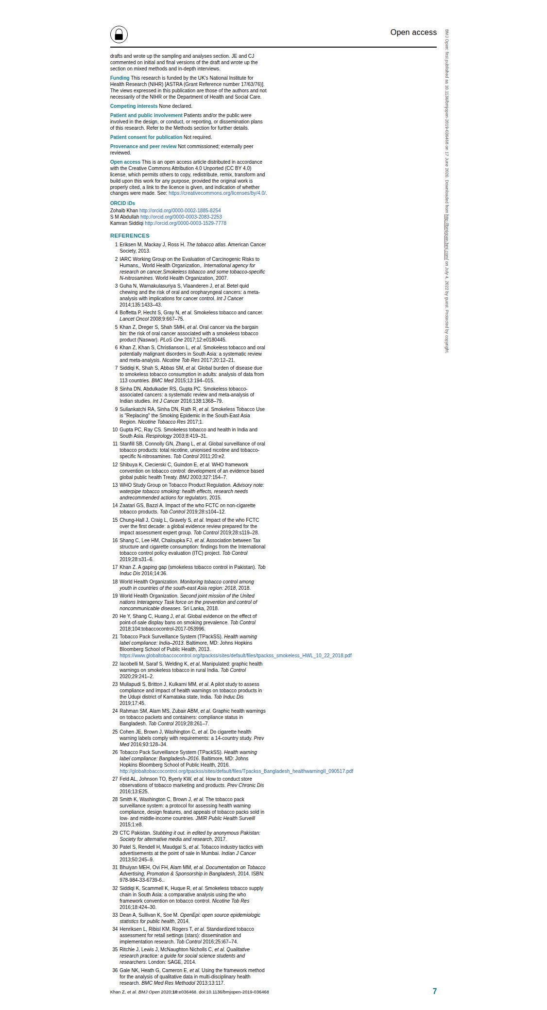Open access
drafts and wrote up the sampling and analyses section. JE and CJ commented on initial and final versions of the draft and wrote up the section on mixed methods and in-depth interviews.
Funding This research is funded by the UK's National Institute for Health Research (NIHR) [ASTRA (Grant Reference number 17/63/76)]. The views expressed in this publication are those of the authors and not necessarily of the NIHR or the Department of Health and Social Care.
Competing interests None declared.
Patient and public involvement Patients and/or the public were involved in the design, or conduct, or reporting, or dissemination plans of this research. Refer to the Methods section for further details.
Patient consent for publication Not required.
Provenance and peer review Not commissioned; externally peer reviewed.
Open access This is an open access article distributed in accordance with the Creative Commons Attribution 4.0 Unported (CC BY 4.0) license, which permits others to copy, redistribute, remix, transform and build upon this work for any purpose, provided the original work is properly cited, a link to the licence is given, and indication of whether changes were made. See: https://creativecommons.org/licenses/by/4.0/.
ORCID iDs Zohaib Khan http://orcid.org/0000-0002-1885-8254
S M Abdullah http://orcid.org/0000-0003-2083-2253
Kamran Siddiqi http://orcid.org/0000-0003-1529-7778
REFERENCES
Eriksen M, Mackay J, Ross H. The tobacco atlas. American Cancer Society, 2013.
IARC Working Group on the Evaluation of Carcinogenic Risks to Humans,, World Health Organization,. International agency for research on cancer,Smokeless tobacco and some tobacco-specific N-nitrosamines. World Health Organization, 2007.
Guha N, Warnakulasuriya S, Vlaanderen J, et al. Betel quid chewing and the risk of oral and oropharyngeal cancers: a meta-analysis with implications for cancer control. Int J Cancer 2014;135:1433–43.
Boffetta P, Hecht S, Gray N, et al. Smokeless tobacco and cancer. Lancet Oncol 2008;9:667–75.
Khan Z, Dreger S, Shah SMH, et al. Oral cancer via the bargain bin: the risk of oral cancer associated with a smokeless tobacco product (Naswar). PLoS One 2017;12:e0180445.
Khan Z, Khan S, Christianson L, et al. Smokeless tobacco and oral potentially malignant disorders in South Asia: a systematic review and meta-analysis. Nicotine Tob Res 2017;20:12–21.
Siddiqi K, Shah S, Abbas SM, et al. Global burden of disease due to smokeless tobacco consumption in adults: analysis of data from 113 countries. BMC Med 2015;13:194–015.
Sinha DN, Abdulkader RS, Gupta PC. Smokeless tobacco-associated cancers: a systematic review and meta-analysis of Indian studies. Int J Cancer 2016;138:1368–79.
Suliankatchi RA, Sinha DN, Rath R, et al. Smokeless Tobacco Use is "Replacing" the Smoking Epidemic in the South-East Asia Region. Nicotine Tobacco Res 2017;1.
Gupta PC, Ray CS. Smokeless tobacco and health in India and South Asia. Respirology 2003;8:419–31.
Stanfill SB, Connolly GN, Zhang L, et al. Global surveillance of oral tobacco products: total nicotine, unionised nicotine and tobacco-specific N-nitrosamines. Tob Control 2011;20:e2.
Shibuya K, Ciecierski C, Guindon E, et al. WHO framework convention on tobacco control: development of an evidence based global public health Treaty. BMJ 2003;327:154–7.
WHO Study Group on Tobacco Product Regulation. Advisory note: waterpipe tobacco smoking: health effects, research needs andrecommended actions for regulators, 2015.
Zaatari GS, Bazzi A. Impact of the who FCTC on non-cigarette tobacco products. Tob Control 2019;28:s104–12.
Chung-Hall J, Craig L, Gravely S, et al. Impact of the who FCTC over the first decade: a global evidence review prepared for the impact assessment expert group. Tob Control 2019;28:s119–28.
Shang C, Lee HM, Chaloupka FJ, et al. Association between Tax structure and cigarette consumption: findings from the International tobacco control policy evaluation (ITC) project. Tob Control 2019;28:s31–6.
Khan Z. A gaping gap (smokeless tobacco control in Pakistan). Tob Induc Dis 2016;14:36.
World Health Organization. Monitoring tobacco control among youth in countries of the south-east Asia region: 2018, 2018.
World Health Organization. Second joint mission of the United nations Interagency Task force on the prevention and control of noncommunicable diseases. Sri Lanka, 2018.
He Y, Shang C, Huang J, et al. Global evidence on the effect of point-of-sale display bans on smoking prevalence. Tob Control 2018;104:tobaccocontrol-2017-053996.
Tobacco Pack Surveillance System (TPackSS). Health warning label compliance: India–2013. Baltimore, MD: Johns Hopkins Bloomberg School of Public Health, 2013. https://www.globaltobaccocontrol.org/tpackss/sites/default/files/tpackss_smokeless_HWL_10_22_2018.pdf
Iacobelli M, Saraf S, Welding K, et al. Manipulated: graphic health warnings on smokeless tobacco in rural India. Tob Control 2020;29:241–2.
Mullapudi S, Britton J, Kulkarni MM, et al. A pilot study to assess compliance and impact of health warnings on tobacco products in the Udupi district of Karnataka state, India. Tob Induc Dis 2019;17:45.
Rahman SM, Alam MS, Zubair ABM, et al. Graphic health warnings on tobacco packets and containers: compliance status in Bangladesh. Tob Control 2019;28:261–7.
Cohen JE, Brown J, Washington C, et al. Do cigarette health warning labels comply with requirements: a 14-country study. Prev Med 2016;93:128–34.
Tobacco Pack Surveillance System (TPackSS). Health warning label compliance: Bangladesh–2016. Baltimore, MD: Johns Hopkins Bloomberg School of Public Health, 2016. http://globaltobaccocontrol.org/tpackss/sites/default/files/Tpackss_Bangladesh_healthwarningII_090517.pdf
Feld AL, Johnson TO, Byerly KW, et al. How to conduct store observations of tobacco marketing and products. Prev Chronic Dis 2016;13:E25.
Smith K, Washington C, Brown J, et al. The tobacco pack surveillance system: a protocol for assessing health warning compliance, design features, and appeals of tobacco packs sold in low- and middle-income countries. JMIR Public Health Surveill 2015;1:e8.
CTC Pakistan. Stubbing it out. in edited by anonymous Pakistan: Society for alternative media and research, 2017.
Patel S, Rendell H, Maudgal S, et al. Tobacco industry tactics with advertisements at the point of sale in Mumbai. Indian J Cancer 2013;50:245–9.
Bhuiyan MEH, Ovi FH, Alam MM, et al. Documentation on Tobacco Advertising, Promotion & Sponsorship in Bangladesh, 2014. ISBN: 978-984-33-6739-6..
Siddiqi K, Scammell K, Huque R, et al. Smokeless tobacco supply chain in South Asia: a comparative analysis using the who framework convention on tobacco control. Nicotine Tob Res 2016;18:424–30.
Dean A, Sullivan K, Soe M. OpenEpi: open source epidemiologic statistics for public health, 2014.
Henriksen L, Ribisl KM, Rogers T, et al. Standardized tobacco assessment for retail settings (stars): dissemination and implementation research. Tob Control 2016;25:i67–74.
Ritchie J, Lewis J, McNaughton Nicholls C, et al. Qualitative research practice: a guide for social science students and researchers. London: SAGE, 2014.
Gale NK, Heath G, Cameron E, et al. Using the framework method for the analysis of qualitative data in multi-disciplinary health research. BMC Med Res Methodol 2013;13:117.
Khan Z, et al. BMJ Open 2020;10:e036468. doi:10.1136/bmjopen-2019-036468
7
BMJ Open: first published as 10.1136/bmjopen-2019-036468 on 17 June 2020. Downloaded from http://bmjopen.bmj.com/ on July 4, 2022 by guest. Protected by copyright.